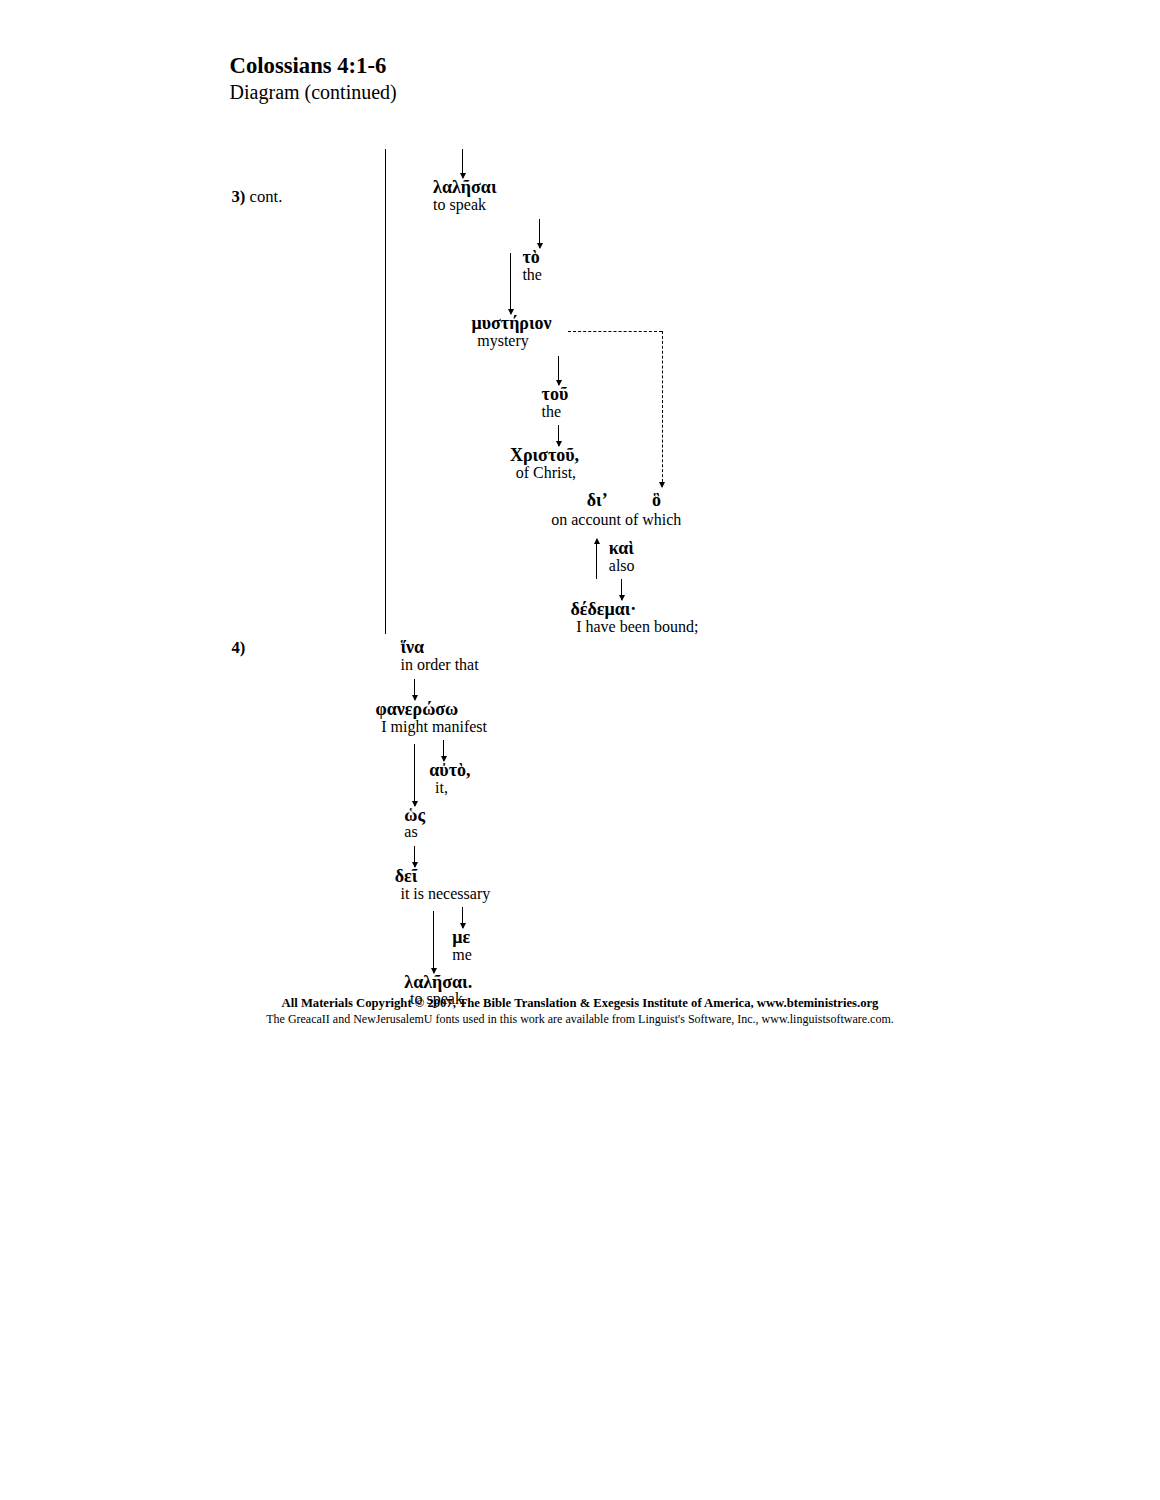Colossians 4:1-6
Diagram (continued)
3) cont.
λαλῆσαι to speak
τὸ the
μυστήριον mystery
τοῦ the
Χριστοῦ, of Christ,
δι’
ὃ
on account of which
καὶ also
δέδεμαι· I have been bound;
4)
ἵνα in order that
φανερώσω I might manifest
αὐτὸ, it,
ὡς as
δεῖ it is necessary
με me
λαλῆσαι. to speak.
All Materials Copyright © 2007, The Bible Translation & Exegesis Institute of America, www.bteministries.org
The GreacaII and NewJerusalemU fonts used in this work are available from Linguist's Software, Inc., www.linguistsoftware.com.